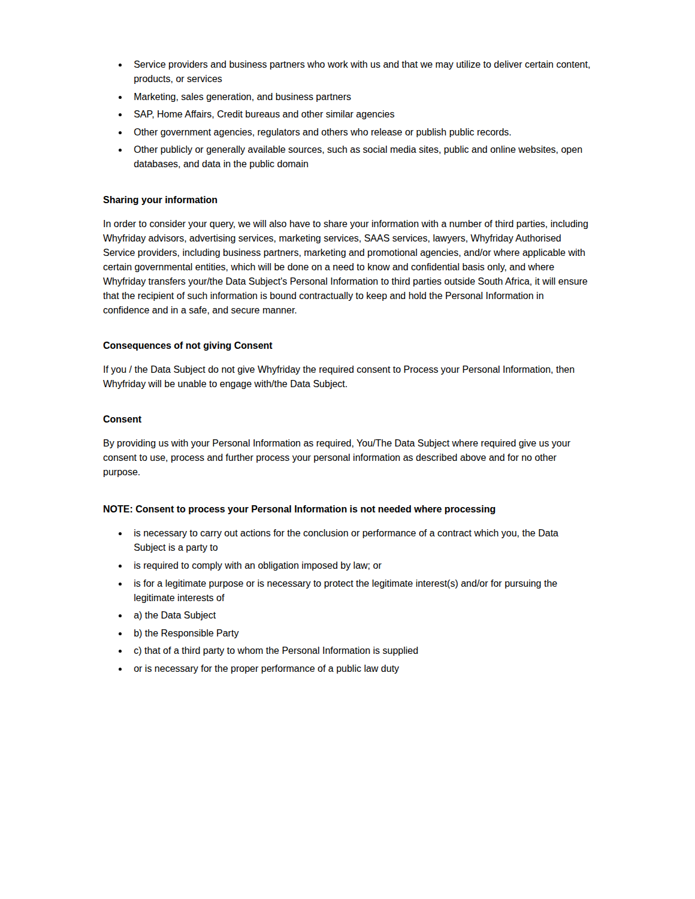Service providers and business partners who work with us and that we may utilize to deliver certain content, products, or services
Marketing, sales generation, and business partners
SAP, Home Affairs, Credit bureaus and other similar agencies
Other government agencies, regulators and others who release or publish public records.
Other publicly or generally available sources, such as social media sites, public and online websites, open databases, and data in the public domain
Sharing your information
In order to consider your query, we will also have to share your information with a number of third parties, including Whyfriday advisors, advertising services, marketing services, SAAS services, lawyers, Whyfriday Authorised Service providers, including business partners, marketing and promotional agencies, and/or where applicable with certain governmental entities, which will be done on a need to know and confidential basis only, and where Whyfriday transfers your/the Data Subject's Personal Information to third parties outside South Africa, it will ensure that the recipient of such information is bound contractually to keep and hold the Personal Information in confidence and in a safe, and secure manner.
Consequences of not giving Consent
If you / the Data Subject do not give Whyfriday the required consent to Process your Personal Information, then Whyfriday will be unable to engage with/the Data Subject.
Consent
By providing us with your Personal Information as required, You/The Data Subject where required give us your consent to use, process and further process your personal information as described above and for no other purpose.
NOTE: Consent to process your Personal Information is not needed where processing
is necessary to carry out actions for the conclusion or performance of a contract which you, the Data Subject is a party to
is required to comply with an obligation imposed by law; or
is for a legitimate purpose or is necessary to protect the legitimate interest(s) and/or for pursuing the legitimate interests of
a) the Data Subject
b) the Responsible Party
c) that of a third party to whom the Personal Information is supplied
or is necessary for the proper performance of a public law duty